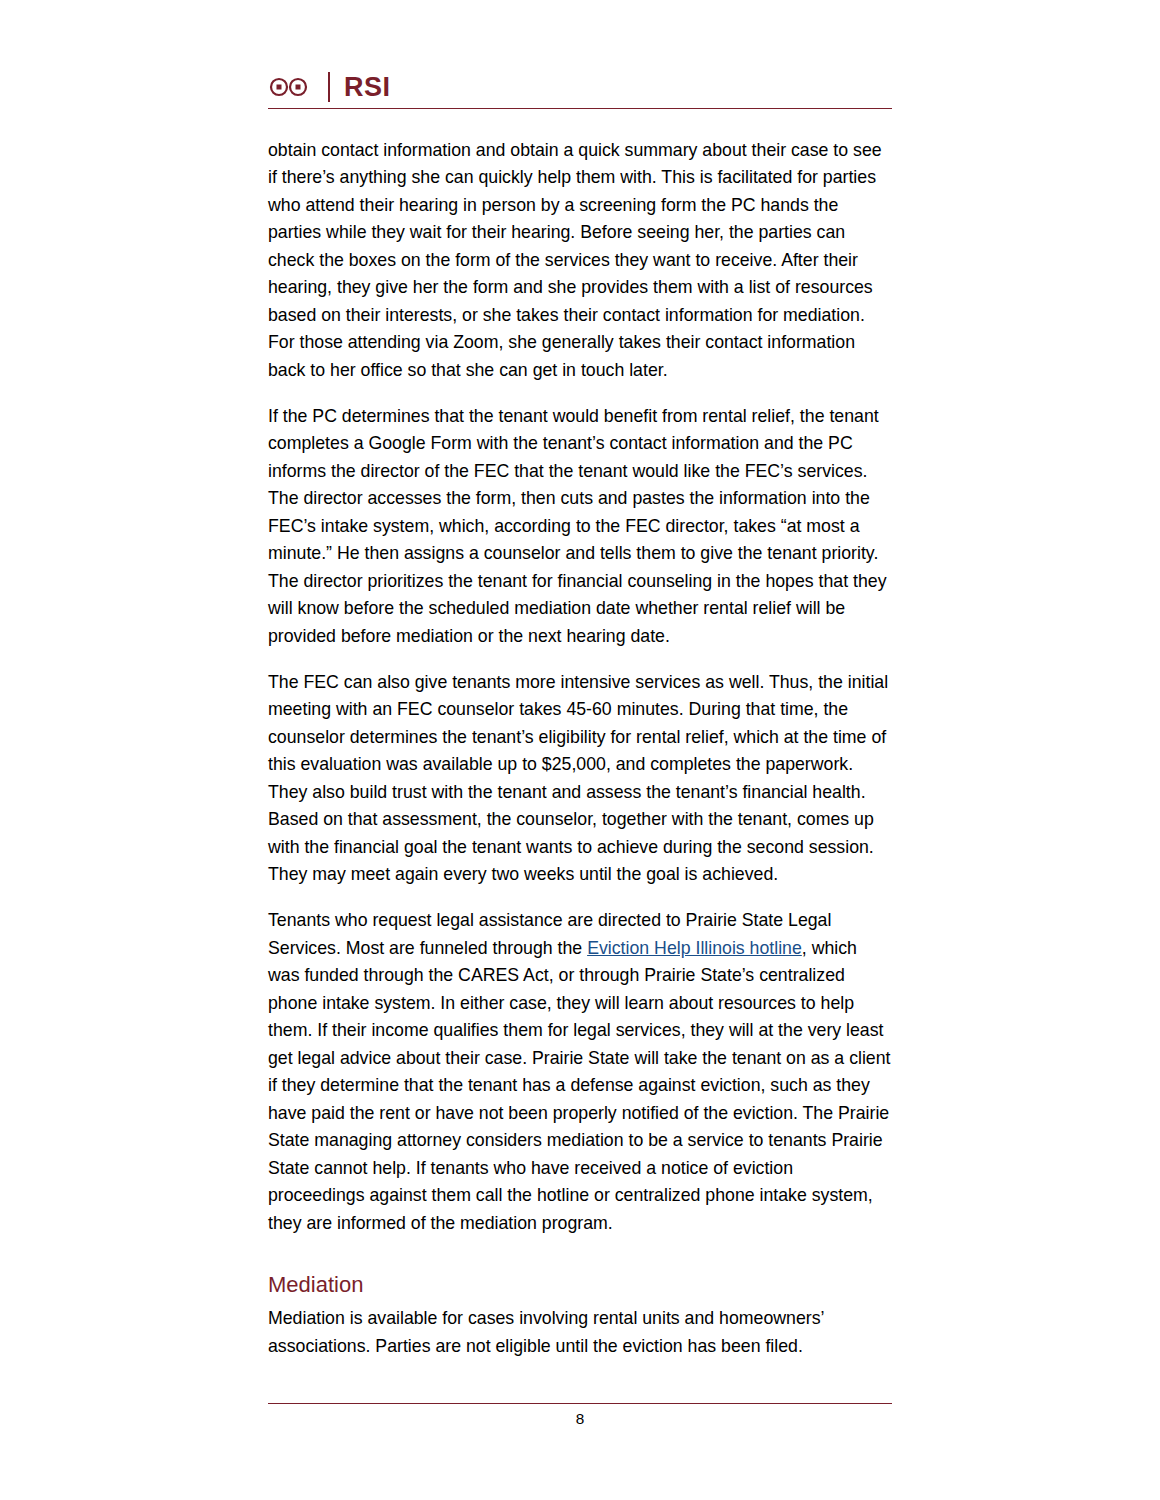RSI
obtain contact information and obtain a quick summary about their case to see if there’s anything she can quickly help them with. This is facilitated for parties who attend their hearing in person by a screening form the PC hands the parties while they wait for their hearing. Before seeing her, the parties can check the boxes on the form of the services they want to receive. After their hearing, they give her the form and she provides them with a list of resources based on their interests, or she takes their contact information for mediation. For those attending via Zoom, she generally takes their contact information back to her office so that she can get in touch later.
If the PC determines that the tenant would benefit from rental relief, the tenant completes a Google Form with the tenant’s contact information and the PC informs the director of the FEC that the tenant would like the FEC’s services. The director accesses the form, then cuts and pastes the information into the FEC’s intake system, which, according to the FEC director, takes “at most a minute.” He then assigns a counselor and tells them to give the tenant priority. The director prioritizes the tenant for financial counseling in the hopes that they will know before the scheduled mediation date whether rental relief will be provided before mediation or the next hearing date.
The FEC can also give tenants more intensive services as well. Thus, the initial meeting with an FEC counselor takes 45-60 minutes. During that time, the counselor determines the tenant’s eligibility for rental relief, which at the time of this evaluation was available up to $25,000, and completes the paperwork. They also build trust with the tenant and assess the tenant’s financial health. Based on that assessment, the counselor, together with the tenant, comes up with the financial goal the tenant wants to achieve during the second session. They may meet again every two weeks until the goal is achieved.
Tenants who request legal assistance are directed to Prairie State Legal Services. Most are funneled through the Eviction Help Illinois hotline, which was funded through the CARES Act, or through Prairie State’s centralized phone intake system. In either case, they will learn about resources to help them. If their income qualifies them for legal services, they will at the very least get legal advice about their case. Prairie State will take the tenant on as a client if they determine that the tenant has a defense against eviction, such as they have paid the rent or have not been properly notified of the eviction. The Prairie State managing attorney considers mediation to be a service to tenants Prairie State cannot help. If tenants who have received a notice of eviction proceedings against them call the hotline or centralized phone intake system, they are informed of the mediation program.
Mediation
Mediation is available for cases involving rental units and homeowners’ associations. Parties are not eligible until the eviction has been filed.
8